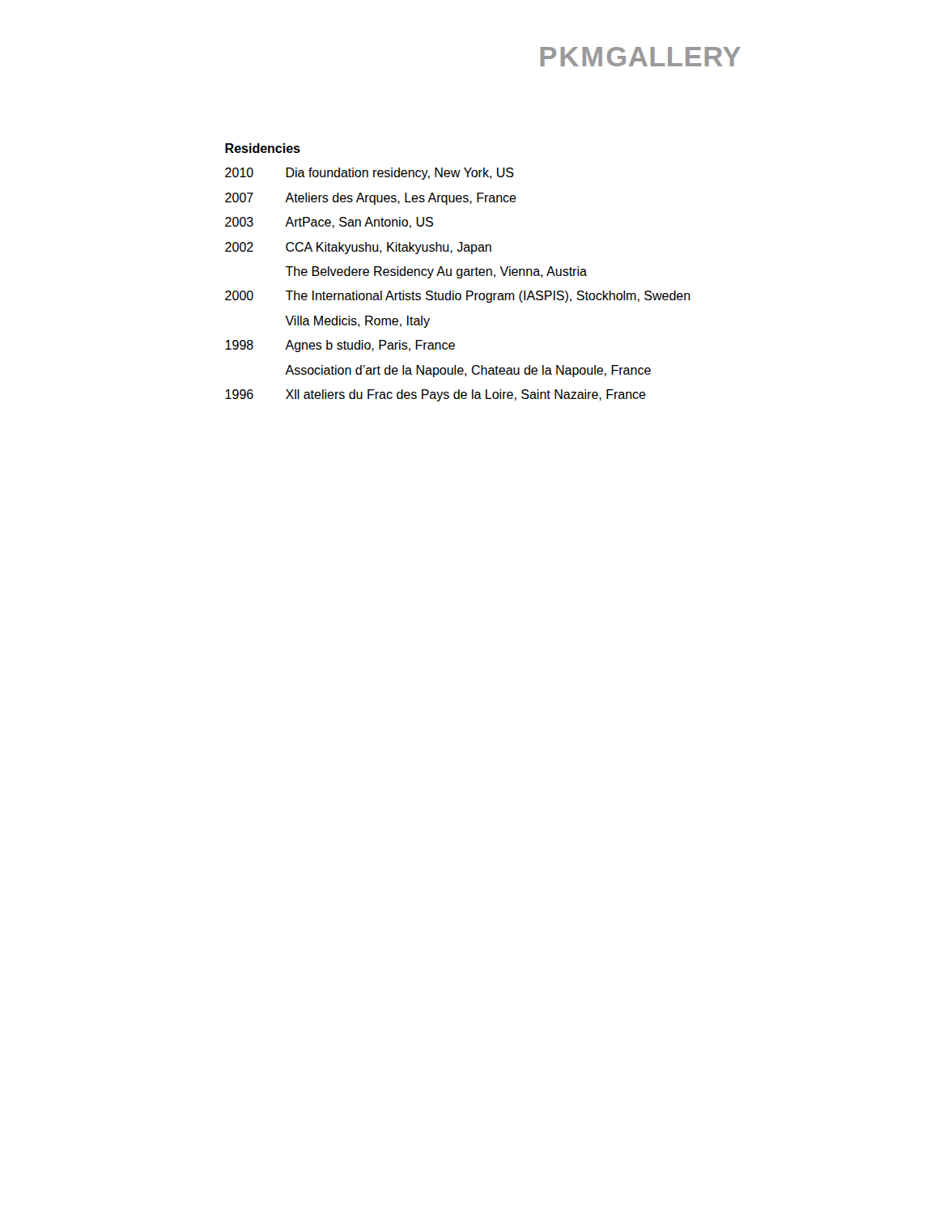PKMGALLERY
Residencies
| 2010 | Dia foundation residency, New York, US |
| 2007 | Ateliers des Arques, Les Arques, France |
| 2003 | ArtPace, San Antonio, US |
| 2002 | CCA Kitakyushu, Kitakyushu, Japan |
| | The Belvedere Residency Au garten, Vienna, Austria |
| 2000 | The International Artists Studio Program (IASPIS), Stockholm, Sweden |
| | Villa Medicis, Rome, Italy |
| 1998 | Agnes b studio, Paris, France |
| | Association d’art de la Napoule, Chateau de la Napoule, France |
| 1996 | Xll ateliers du Frac des Pays de la Loire, Saint Nazaire, France |